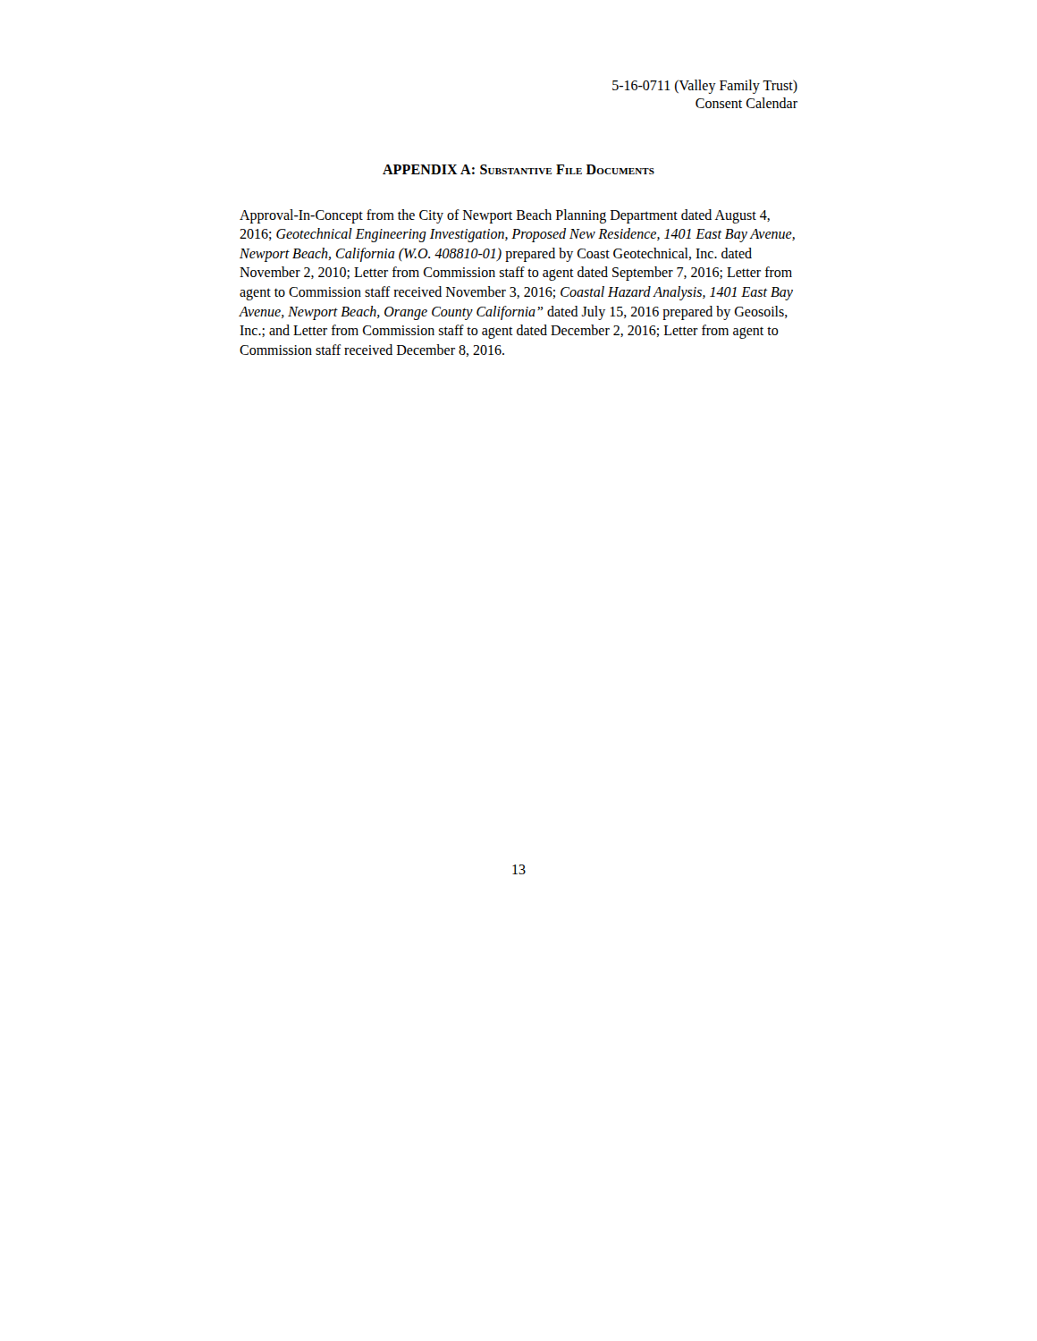5-16-0711 (Valley Family Trust)
Consent Calendar
APPENDIX A: Substantive File Documents
Approval-In-Concept from the City of Newport Beach Planning Department dated August 4, 2016; Geotechnical Engineering Investigation, Proposed New Residence, 1401 East Bay Avenue, Newport Beach, California (W.O. 408810-01) prepared by Coast Geotechnical, Inc. dated November 2, 2010; Letter from Commission staff to agent dated September 7, 2016; Letter from agent to Commission staff received November 3, 2016; Coastal Hazard Analysis, 1401 East Bay Avenue, Newport Beach, Orange County California” dated July 15, 2016 prepared by Geosoils, Inc.; and Letter from Commission staff to agent dated December 2, 2016; Letter from agent to Commission staff received December 8, 2016.
13